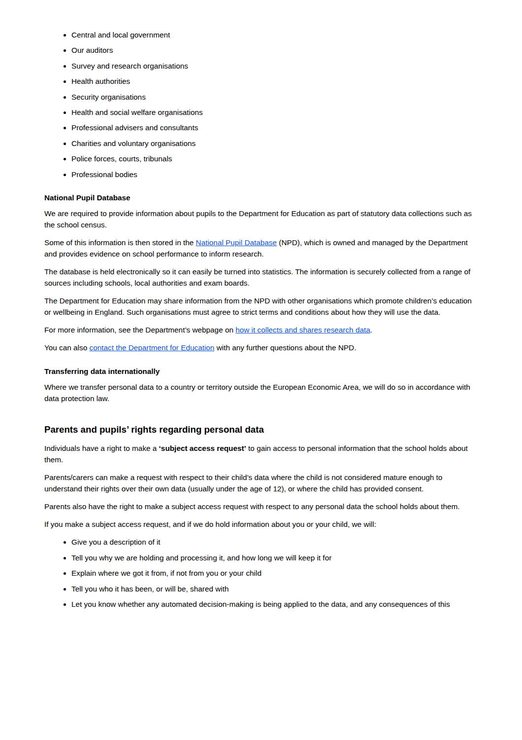Central and local government
Our auditors
Survey and research organisations
Health authorities
Security organisations
Health and social welfare organisations
Professional advisers and consultants
Charities and voluntary organisations
Police forces, courts, tribunals
Professional bodies
National Pupil Database
We are required to provide information about pupils to the Department for Education as part of statutory data collections such as the school census.
Some of this information is then stored in the National Pupil Database (NPD), which is owned and managed by the Department and provides evidence on school performance to inform research.
The database is held electronically so it can easily be turned into statistics. The information is securely collected from a range of sources including schools, local authorities and exam boards.
The Department for Education may share information from the NPD with other organisations which promote children’s education or wellbeing in England. Such organisations must agree to strict terms and conditions about how they will use the data.
For more information, see the Department’s webpage on how it collects and shares research data.
You can also contact the Department for Education with any further questions about the NPD.
Transferring data internationally
Where we transfer personal data to a country or territory outside the European Economic Area, we will do so in accordance with data protection law.
Parents and pupils’ rights regarding personal data
Individuals have a right to make a ‘subject access request’ to gain access to personal information that the school holds about them.
Parents/carers can make a request with respect to their child’s data where the child is not considered mature enough to understand their rights over their own data (usually under the age of 12), or where the child has provided consent.
Parents also have the right to make a subject access request with respect to any personal data the school holds about them.
If you make a subject access request, and if we do hold information about you or your child, we will:
Give you a description of it
Tell you why we are holding and processing it, and how long we will keep it for
Explain where we got it from, if not from you or your child
Tell you who it has been, or will be, shared with
Let you know whether any automated decision-making is being applied to the data, and any consequences of this